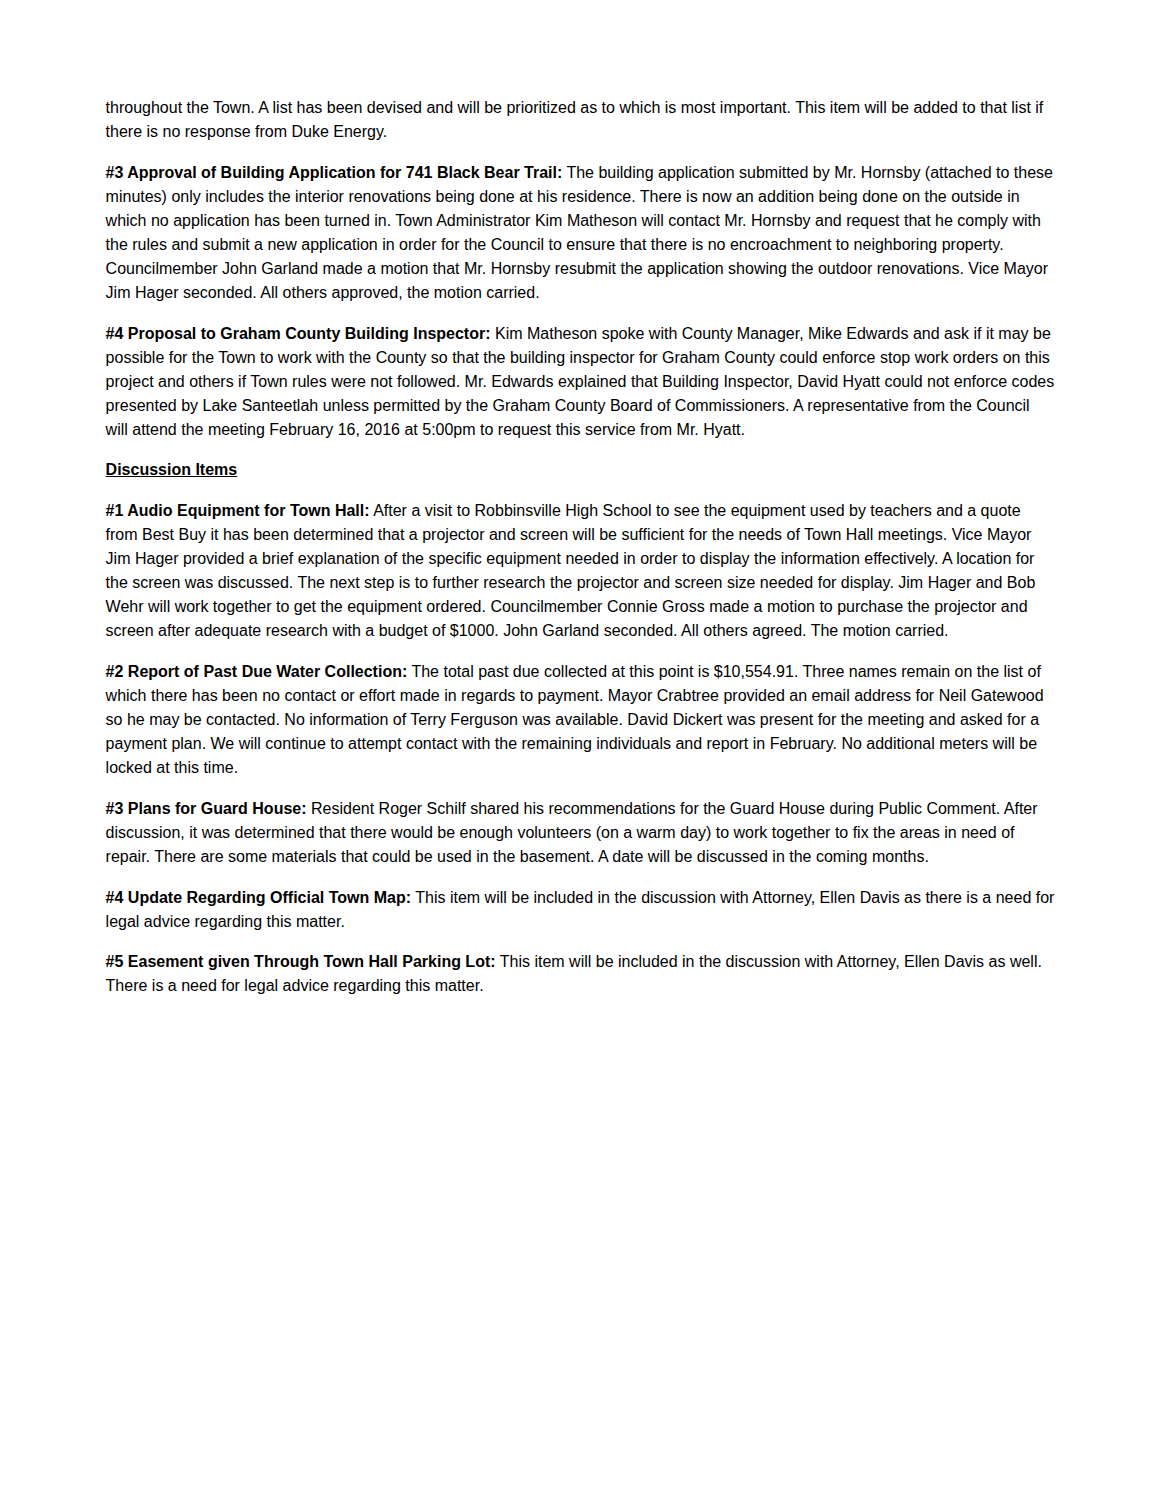throughout the Town. A list has been devised and will be prioritized as to which is most important. This item will be added to that list if there is no response from Duke Energy.
#3 Approval of Building Application for 741 Black Bear Trail: The building application submitted by Mr. Hornsby (attached to these minutes) only includes the interior renovations being done at his residence. There is now an addition being done on the outside in which no application has been turned in. Town Administrator Kim Matheson will contact Mr. Hornsby and request that he comply with the rules and submit a new application in order for the Council to ensure that there is no encroachment to neighboring property. Councilmember John Garland made a motion that Mr. Hornsby resubmit the application showing the outdoor renovations. Vice Mayor Jim Hager seconded. All others approved, the motion carried.
#4 Proposal to Graham County Building Inspector: Kim Matheson spoke with County Manager, Mike Edwards and ask if it may be possible for the Town to work with the County so that the building inspector for Graham County could enforce stop work orders on this project and others if Town rules were not followed. Mr. Edwards explained that Building Inspector, David Hyatt could not enforce codes presented by Lake Santeetlah unless permitted by the Graham County Board of Commissioners. A representative from the Council will attend the meeting February 16, 2016 at 5:00pm to request this service from Mr. Hyatt.
Discussion Items
#1 Audio Equipment for Town Hall: After a visit to Robbinsville High School to see the equipment used by teachers and a quote from Best Buy it has been determined that a projector and screen will be sufficient for the needs of Town Hall meetings. Vice Mayor Jim Hager provided a brief explanation of the specific equipment needed in order to display the information effectively. A location for the screen was discussed. The next step is to further research the projector and screen size needed for display. Jim Hager and Bob Wehr will work together to get the equipment ordered. Councilmember Connie Gross made a motion to purchase the projector and screen after adequate research with a budget of $1000. John Garland seconded. All others agreed. The motion carried.
#2 Report of Past Due Water Collection: The total past due collected at this point is $10,554.91. Three names remain on the list of which there has been no contact or effort made in regards to payment. Mayor Crabtree provided an email address for Neil Gatewood so he may be contacted. No information of Terry Ferguson was available. David Dickert was present for the meeting and asked for a payment plan. We will continue to attempt contact with the remaining individuals and report in February. No additional meters will be locked at this time.
#3 Plans for Guard House: Resident Roger Schilf shared his recommendations for the Guard House during Public Comment. After discussion, it was determined that there would be enough volunteers (on a warm day) to work together to fix the areas in need of repair. There are some materials that could be used in the basement. A date will be discussed in the coming months.
#4 Update Regarding Official Town Map: This item will be included in the discussion with Attorney, Ellen Davis as there is a need for legal advice regarding this matter.
#5 Easement given Through Town Hall Parking Lot: This item will be included in the discussion with Attorney, Ellen Davis as well. There is a need for legal advice regarding this matter.